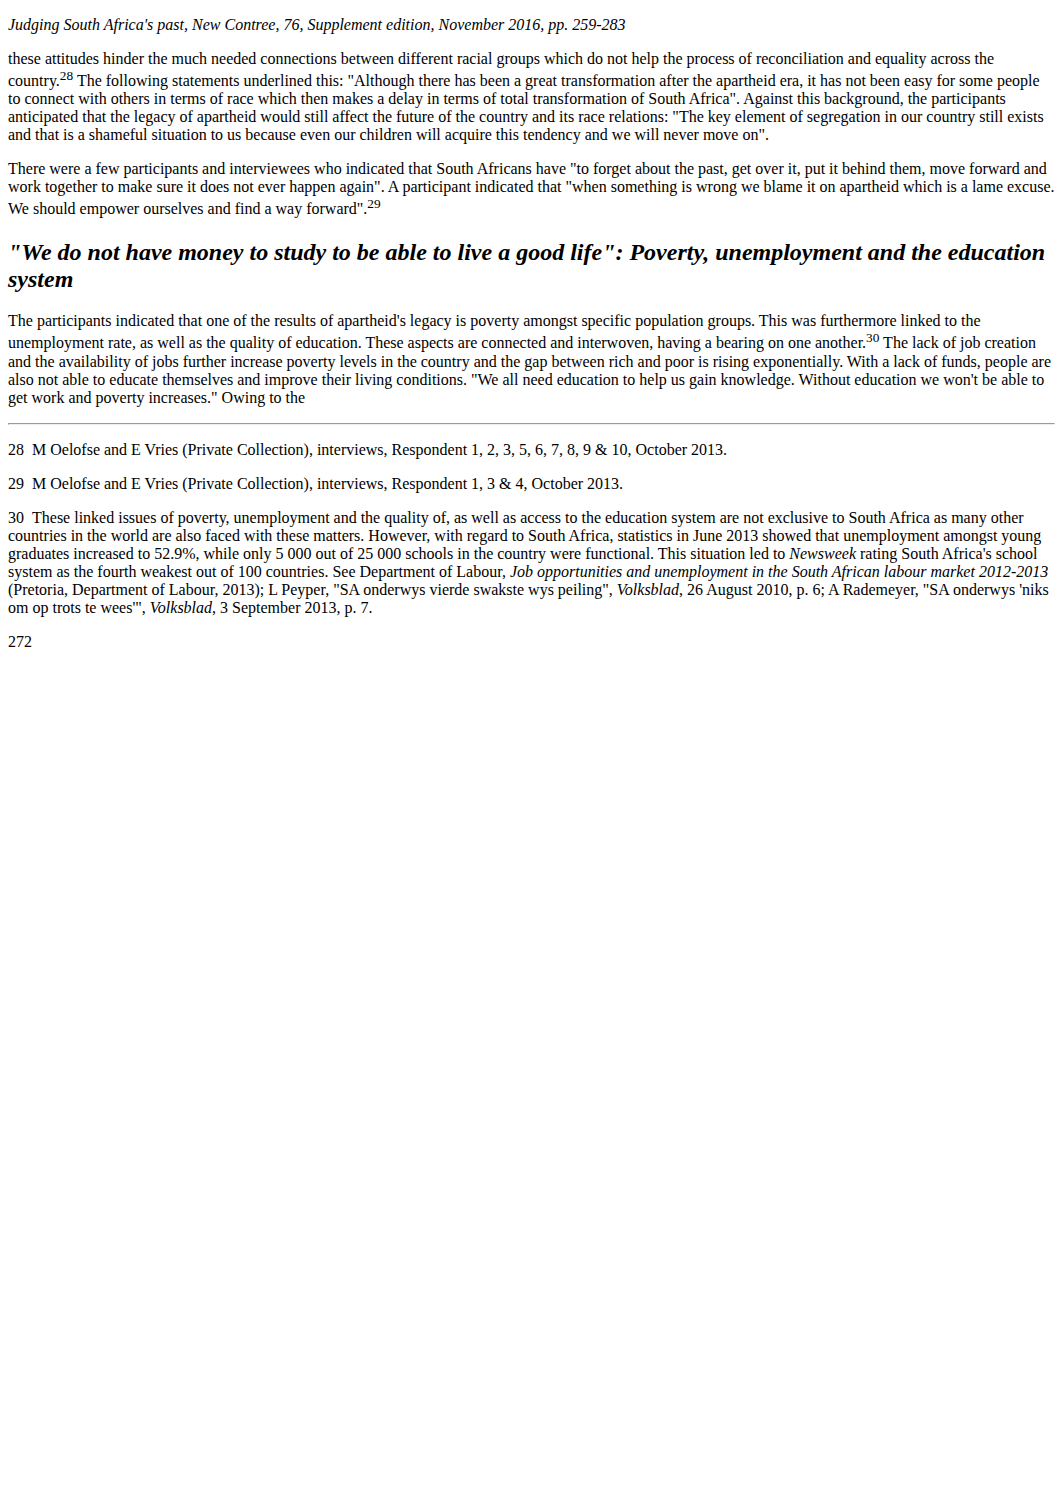Judging South Africa's past, New Contree, 76, Supplement edition, November 2016, pp. 259-283
these attitudes hinder the much needed connections between different racial groups which do not help the process of reconciliation and equality across the country.28 The following statements underlined this: "Although there has been a great transformation after the apartheid era, it has not been easy for some people to connect with others in terms of race which then makes a delay in terms of total transformation of South Africa". Against this background, the participants anticipated that the legacy of apartheid would still affect the future of the country and its race relations: "The key element of segregation in our country still exists and that is a shameful situation to us because even our children will acquire this tendency and we will never move on".
There were a few participants and interviewees who indicated that South Africans have "to forget about the past, get over it, put it behind them, move forward and work together to make sure it does not ever happen again". A participant indicated that "when something is wrong we blame it on apartheid which is a lame excuse. We should empower ourselves and find a way forward".29
"We do not have money to study to be able to live a good life": Poverty, unemployment and the education system
The participants indicated that one of the results of apartheid's legacy is poverty amongst specific population groups. This was furthermore linked to the unemployment rate, as well as the quality of education. These aspects are connected and interwoven, having a bearing on one another.30 The lack of job creation and the availability of jobs further increase poverty levels in the country and the gap between rich and poor is rising exponentially. With a lack of funds, people are also not able to educate themselves and improve their living conditions. "We all need education to help us gain knowledge. Without education we won't be able to get work and poverty increases." Owing to the
28 M Oelofse and E Vries (Private Collection), interviews, Respondent 1, 2, 3, 5, 6, 7, 8, 9 & 10, October 2013.
29 M Oelofse and E Vries (Private Collection), interviews, Respondent 1, 3 & 4, October 2013.
30 These linked issues of poverty, unemployment and the quality of, as well as access to the education system are not exclusive to South Africa as many other countries in the world are also faced with these matters. However, with regard to South Africa, statistics in June 2013 showed that unemployment amongst young graduates increased to 52.9%, while only 5 000 out of 25 000 schools in the country were functional. This situation led to Newsweek rating South Africa's school system as the fourth weakest out of 100 countries. See Department of Labour, Job opportunities and unemployment in the South African labour market 2012-2013 (Pretoria, Department of Labour, 2013); L Peyper, "SA onderwys vierde swakste wys peiling", Volksblad, 26 August 2010, p. 6; A Rademeyer, "SA onderwys 'niks om op trots te wees'", Volksblad, 3 September 2013, p. 7.
272